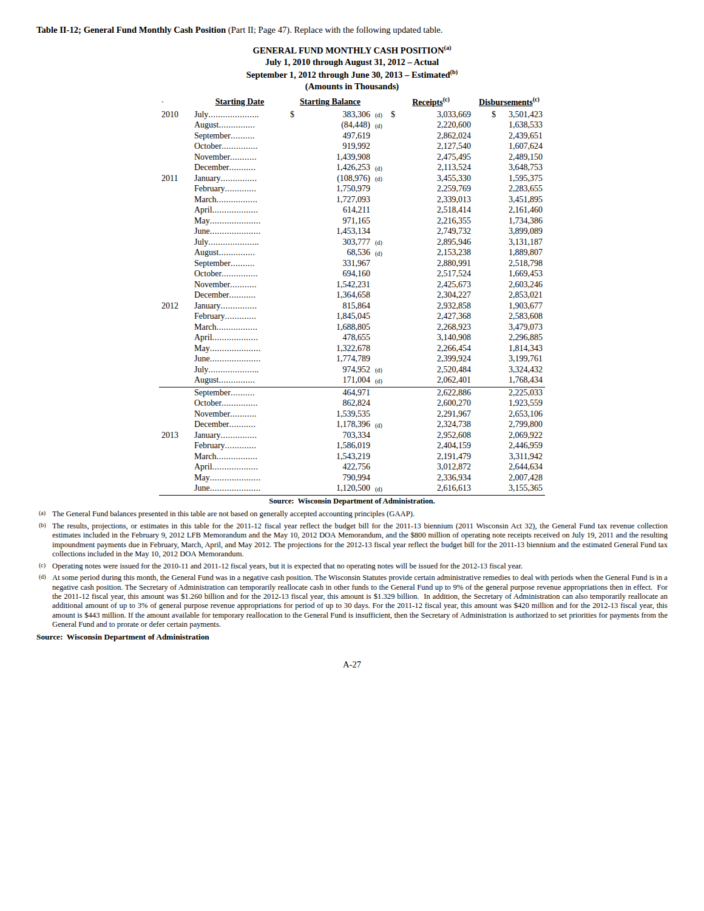Table II-12; General Fund Monthly Cash Position (Part II; Page 47). Replace with the following updated table.
GENERAL FUND MONTHLY CASH POSITION(a)
July 1, 2010 through August 31, 2012 – Actual
September 1, 2012 through June 30, 2013 – Estimated(b)
(Amounts in Thousands)
| ` | Starting Date | Starting Balance | | Receipts (c) | Disbursements (c) |
| --- | --- | --- | --- | --- | --- |
| 2010 | July ................... .. | $ | 383,306 | (d) | $ | 3,033,669 | $ 3,501,423 |
| | August ............... | | (84,448) | (d) | | 2,220,600 | 1,638,533 |
| | September .......... | | 497,619 | | | 2,862,024 | 2,439,651 |
| | October ............... | | 919,992 | | | 2,127,540 | 1,607,624 |
| | November ........... | | 1,439,908 | | | 2,475,495 | 2,489,150 |
| | December ........... | | 1,426,253 | (d) | | 2,113,524 | 3,648,753 |
| 2011 | January ............... | | (108,976) | (d) | | 3,455,330 | 1,595,375 |
| | February ............. | | 1,750,979 | | | 2,259,769 | 2,283,655 |
| | March ................. | | 1,727,093 | | | 2,339,013 | 3,451,895 |
| | April ................... | | 614,211 | | | 2,518,414 | 2,161,460 |
| | May ..................... | | 971,165 | | | 2,216,355 | 1,734,386 |
| | June ..................... | | 1,453,134 | | | 2,749,732 | 3,899,089 |
| | July ................... .. | | 303,777 | (d) | | 2,895,946 | 3,131,187 |
| | August ............... | | 68,536 | (d) | | 2,153,238 | 1,889,807 |
| | September .......... | | 331,967 | | | 2,880,991 | 2,518,798 |
| | October ............... | | 694,160 | | | 2,517,524 | 1,669,453 |
| | November ........... | | 1,542,231 | | | 2,425,673 | 2,603,246 |
| | December ........... | | 1,364,658 | | | 2,304,227 | 2,853,021 |
| 2012 | January ............... | | 815,864 | | | 2,932,858 | 1,903,677 |
| | February ............. | | 1,845,045 | | | 2,427,368 | 2,583,608 |
| | March ................. | | 1,688,805 | | | 2,268,923 | 3,479,073 |
| | April ................... | | 478,655 | | | 3,140,908 | 2,296,885 |
| | May ..................... | | 1,322,678 | | | 2,266,454 | 1,814,343 |
| | June ..................... | | 1,774,789 | | | 2,399,924 | 3,199,761 |
| | July ................... .. | | 974,952 | (d) | | 2,520,484 | 3,324,432 |
| | August ............... | | 171,004 | (d) | | 2,062,401 | 1,768,434 |
| | September .......... | | 464,971 | | | 2,622,886 | 2,225,033 |
| | October ............... | | 862,824 | | | 2,600,270 | 1,923,559 |
| | November ........... | | 1,539,535 | | | 2,291,967 | 2,653,106 |
| | December ........... | | 1,178,396 | (d) | | 2,324,738 | 2,799,800 |
| 2013 | January ............... | | 703,334 | | | 2,952,608 | 2,069,922 |
| | February ............. | | 1,586,019 | | | 2,404,159 | 2,446,959 |
| | March ................. | | 1,543,219 | | | 2,191,479 | 3,311,942 |
| | April ................... | | 422,756 | | | 3,012,872 | 2,644,634 |
| | May ..................... | | 790,994 | | | 2,336,934 | 2,007,428 |
| | June ..................... | | 1,120,500 | (d) | | 2,616,613 | 3,155,365 |
Source: Wisconsin Department of Administration.
(a) The General Fund balances presented in this table are not based on generally accepted accounting principles (GAAP).
(b) The results, projections, or estimates in this table for the 2011-12 fiscal year reflect the budget bill for the 2011-13 biennium (2011 Wisconsin Act 32), the General Fund tax revenue collection estimates included in the February 9, 2012 LFB Memorandum and the May 10, 2012 DOA Memorandum, and the $800 million of operating note receipts received on July 19, 2011 and the resulting impoundment payments due in February, March, April, and May 2012. The projections for the 2012-13 fiscal year reflect the budget bill for the 2011-13 biennium and the estimated General Fund tax collections included in the May 10, 2012 DOA Memorandum.
(c) Operating notes were issued for the 2010-11 and 2011-12 fiscal years, but it is expected that no operating notes will be issued for the 2012-13 fiscal year.
(d) At some period during this month, the General Fund was in a negative cash position. The Wisconsin Statutes provide certain administrative remedies to deal with periods when the General Fund is in a negative cash position. The Secretary of Administration can temporarily reallocate cash in other funds to the General Fund up to 9% of the general purpose revenue appropriations then in effect. For the 2011-12 fiscal year, this amount was $1.260 billion and for the 2012-13 fiscal year, this amount is $1.329 billion. In addition, the Secretary of Administration can also temporarily reallocate an additional amount of up to 3% of general purpose revenue appropriations for period of up to 30 days. For the 2011-12 fiscal year, this amount was $420 million and for the 2012-13 fiscal year, this amount is $443 million. If the amount available for temporary reallocation to the General Fund is insufficient, then the Secretary of Administration is authorized to set priorities for payments from the General Fund and to prorate or defer certain payments.
Source: Wisconsin Department of Administration
A-27